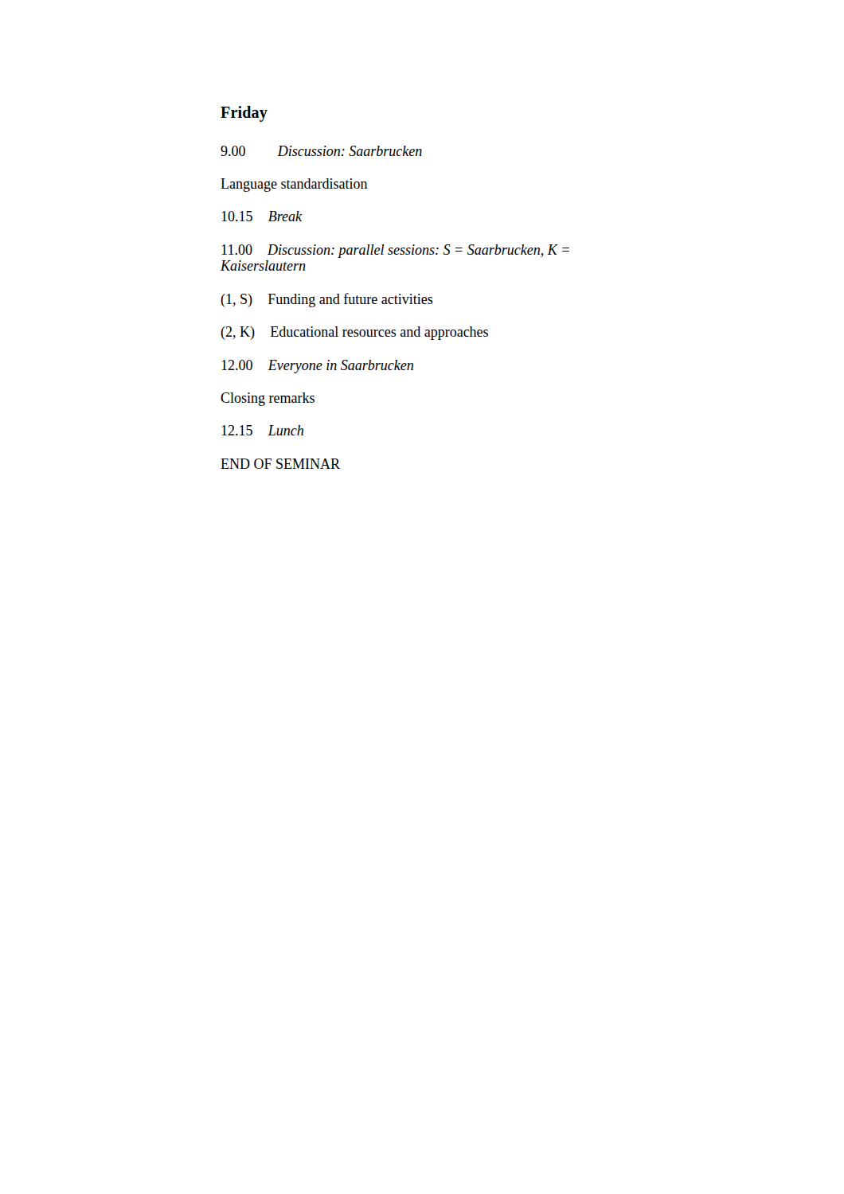Friday
9.00 Discussion: Saarbrucken
Language standardisation
10.15 Break
11.00 Discussion: parallel sessions: S = Saarbrucken, K = Kaiserslautern
(1, S) Funding and future activities
(2, K) Educational resources and approaches
12.00 Everyone in Saarbrucken
Closing remarks
12.15 Lunch
END OF SEMINAR